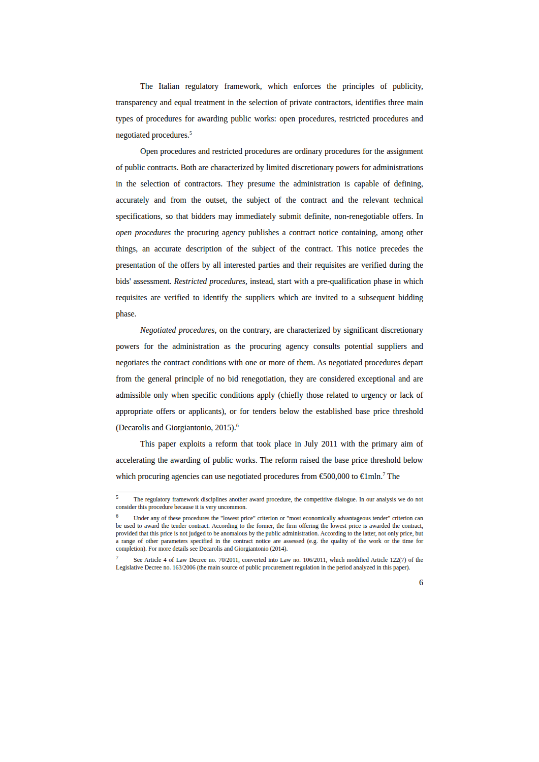The Italian regulatory framework, which enforces the principles of publicity, transparency and equal treatment in the selection of private contractors, identifies three main types of procedures for awarding public works: open procedures, restricted procedures and negotiated procedures.5
Open procedures and restricted procedures are ordinary procedures for the assignment of public contracts. Both are characterized by limited discretionary powers for administrations in the selection of contractors. They presume the administration is capable of defining, accurately and from the outset, the subject of the contract and the relevant technical specifications, so that bidders may immediately submit definite, non-renegotiable offers. In open procedures the procuring agency publishes a contract notice containing, among other things, an accurate description of the subject of the contract. This notice precedes the presentation of the offers by all interested parties and their requisites are verified during the bids' assessment. Restricted procedures, instead, start with a pre-qualification phase in which requisites are verified to identify the suppliers which are invited to a subsequent bidding phase.
Negotiated procedures, on the contrary, are characterized by significant discretionary powers for the administration as the procuring agency consults potential suppliers and negotiates the contract conditions with one or more of them. As negotiated procedures depart from the general principle of no bid renegotiation, they are considered exceptional and are admissible only when specific conditions apply (chiefly those related to urgency or lack of appropriate offers or applicants), or for tenders below the established base price threshold (Decarolis and Giorgiantonio, 2015).6
This paper exploits a reform that took place in July 2011 with the primary aim of accelerating the awarding of public works. The reform raised the base price threshold below which procuring agencies can use negotiated procedures from €500,000 to €1mln.7 The
5 The regulatory framework disciplines another award procedure, the competitive dialogue. In our analysis we do not consider this procedure because it is very uncommon.
6 Under any of these procedures the "lowest price" criterion or "most economically advantageous tender" criterion can be used to award the tender contract. According to the former, the firm offering the lowest price is awarded the contract, provided that this price is not judged to be anomalous by the public administration. According to the latter, not only price, but a range of other parameters specified in the contract notice are assessed (e.g. the quality of the work or the time for completion). For more details see Decarolis and Giorgiantonio (2014).
7 See Article 4 of Law Decree no. 70/2011, converted into Law no. 106/2011, which modified Article 122(7) of the Legislative Decree no. 163/2006 (the main source of public procurement regulation in the period analyzed in this paper).
6